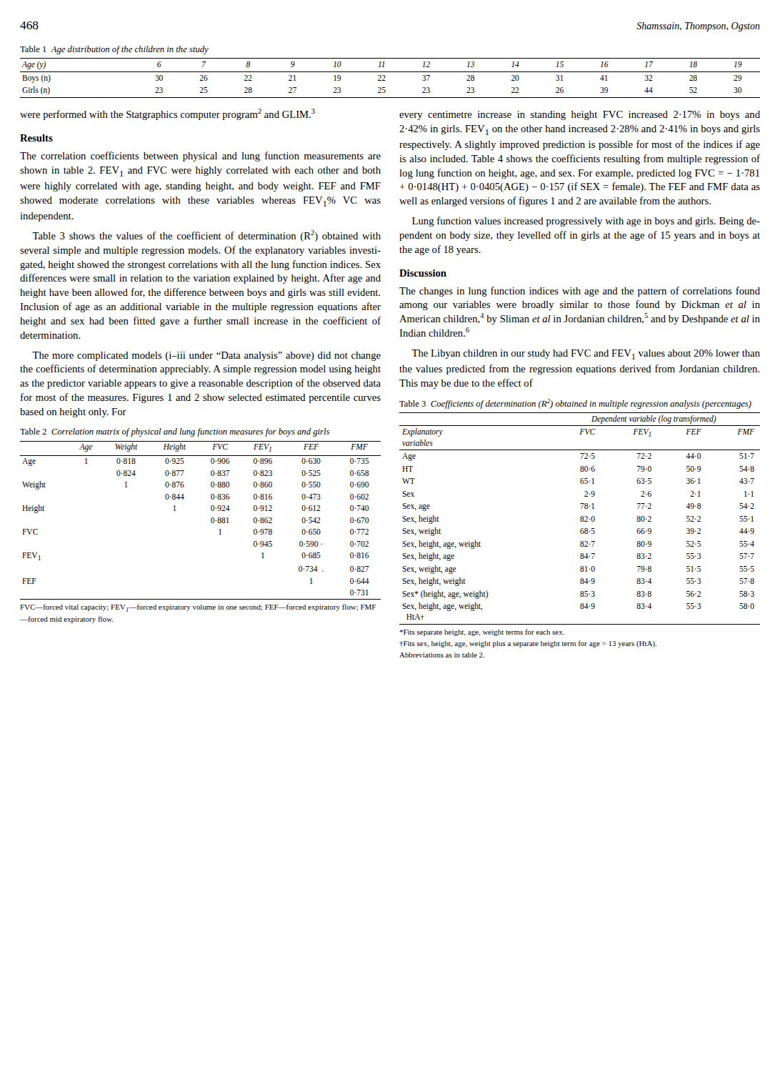468
Shamssain, Thompson, Ogston
Table 1 Age distribution of the children in the study
| Age (y) | 6 | 7 | 8 | 9 | 10 | 11 | 12 | 13 | 14 | 15 | 16 | 17 | 18 | 19 |
| --- | --- | --- | --- | --- | --- | --- | --- | --- | --- | --- | --- | --- | --- | --- |
| Boys (n) | 30 | 26 | 22 | 21 | 19 | 22 | 37 | 28 | 20 | 31 | 41 | 32 | 28 | 29 |
| Girls (n) | 23 | 25 | 28 | 27 | 23 | 25 | 23 | 23 | 22 | 26 | 39 | 44 | 52 | 30 |
were performed with the Statgraphics computer program2 and GLIM.3
Results
The correlation coefficients between physical and lung function measurements are shown in table 2. FEV1 and FVC were highly correlated with each other and both were highly correlated with age, standing height, and body weight. FEF and FMF showed moderate correlations with these variables whereas FEV1% VC was independent.
Table 3 shows the values of the coefficient of determination (R2) obtained with several simple and multiple regression models. Of the explanatory variables investigated, height showed the strongest correlations with all the lung function indices. Sex differences were small in relation to the variation explained by height. After age and height have been allowed for, the difference between boys and girls was still evident. Inclusion of age as an additional variable in the multiple regression equations after height and sex had been fitted gave a further small increase in the coefficient of determination.
The more complicated models (i–iii under “Data analysis” above) did not change the coefficients of determination appreciably. A simple regression model using height as the predictor variable appears to give a reasonable description of the observed data for most of the measures. Figures 1 and 2 show selected estimated percentile curves based on height only. For
Table 2 Correlation matrix of physical and lung function measures for boys and girls
| | Age | Weight | Height | FVC | FEV 1 | FEF | FMF |
| --- | --- | --- | --- | --- | --- | --- | --- |
| Age | 1 | 0·818 | 0·925 | 0·906 | 0·896 | 0·630 | 0·735 |
| | | 0·824 | 0·877 | 0·837 | 0·823 | 0·525 | 0·658 |
| Weight | | 1 | 0·876 | 0·880 | 0·860 | 0·550 | 0·690 |
| | | | 0·844 | 0·836 | 0·816 | 0·473 | 0·602 |
| Height | | | 1 | 0·924 | 0·912 | 0·612 | 0·740 |
| | | | | 0·881 | 0·862 | 0·542 | 0·670 |
| FVC | | | | 1 | 0·978 | 0·650 | 0·772 |
| | | | | | 0·945 | 0·590 · | 0·702 |
| FEV 1 | | | | | 1 | 0·685 | 0·816 |
| | | | | | | 0·734 . | 0·827 |
| FEF | | | | | | 1 | 0·644 |
| | | | | | | | 0·731 |
FVC—forced vital capacity; FEV1—forced expiratory volume in one second; FEF—forced expiratory flow; FMF—forced mid expiratory flow.
every centimetre increase in standing height FVC increased 2·17% in boys and 2·42% in girls. FEV1 on the other hand increased 2·28% and 2·41% in boys and girls respectively. A slightly improved prediction is possible for most of the indices if age is also included. Table 4 shows the coefficients resulting from multiple regression of log lung function on height, age, and sex. For example, predicted log FVC = − 1·781 + 0·0148(HT) + 0·0405(AGE) − 0·157 (if SEX = female). The FEF and FMF data as well as enlarged versions of figures 1 and 2 are available from the authors.
Lung function values increased progressively with age in boys and girls. Being dependent on body size, they levelled off in girls at the age of 15 years and in boys at the age of 18 years.
Discussion
The changes in lung function indices with age and the pattern of correlations found among our variables were broadly similar to those found by Dickman et al in American children,4 by Sliman et al in Jordanian children,5 and by Deshpande et al in Indian children.6
The Libyan children in our study had FVC and FEV1 values about 20% lower than the values predicted from the regression equations derived from Jordanian children. This may be due to the effect of
Table 3 Coefficients of determination (R2) obtained in multiple regression analysis (percentages)
| | Dependent variable (log transformed) |
| --- | --- |
| Explanatory variables | FVC | FEV 1 | FEF | FMF |
| Age | 72·5 | 72·2 | 44·0 | 51·7 |
| HT | 80·6 | 79·0 | 50·9 | 54·8 |
| WT | 65·1 | 63·5 | 36·1 | 43·7 |
| Sex | 2·9 | 2·6 | 2·1 | 1·1 |
| Sex, age | 78·1 | 77·2 | 49·8 | 54·2 |
| Sex, height | 82·0 | 80·2 | 52·2 | 55·1 |
| Sex, weight | 68·5 | 66·9 | 39·2 | 44·9 |
| Sex, height, age, weight | 82·7 | 80·9 | 52·5 | 55·4 |
| Sex, height, age | 84·7 | 83·2 | 55·3 | 57·7 |
| Sex, weight, age | 81·0 | 79·8 | 51·5 | 55·5 |
| Sex, height, weight | 84·9 | 83·4 | 55·3 | 57·8 |
| Sex* (height, age, weight) | 85·3 | 83·8 | 56·2 | 58·3 |
| Sex, height, age, weight, HtA † | 84·9 | 83·4 | 55·3 | 58·0 |
*Fits separate height, age, weight terms for each sex.
†Fits sex, height, age, weight plus a separate height term for age > 13 years (HtA).
Abbreviations as in table 2.